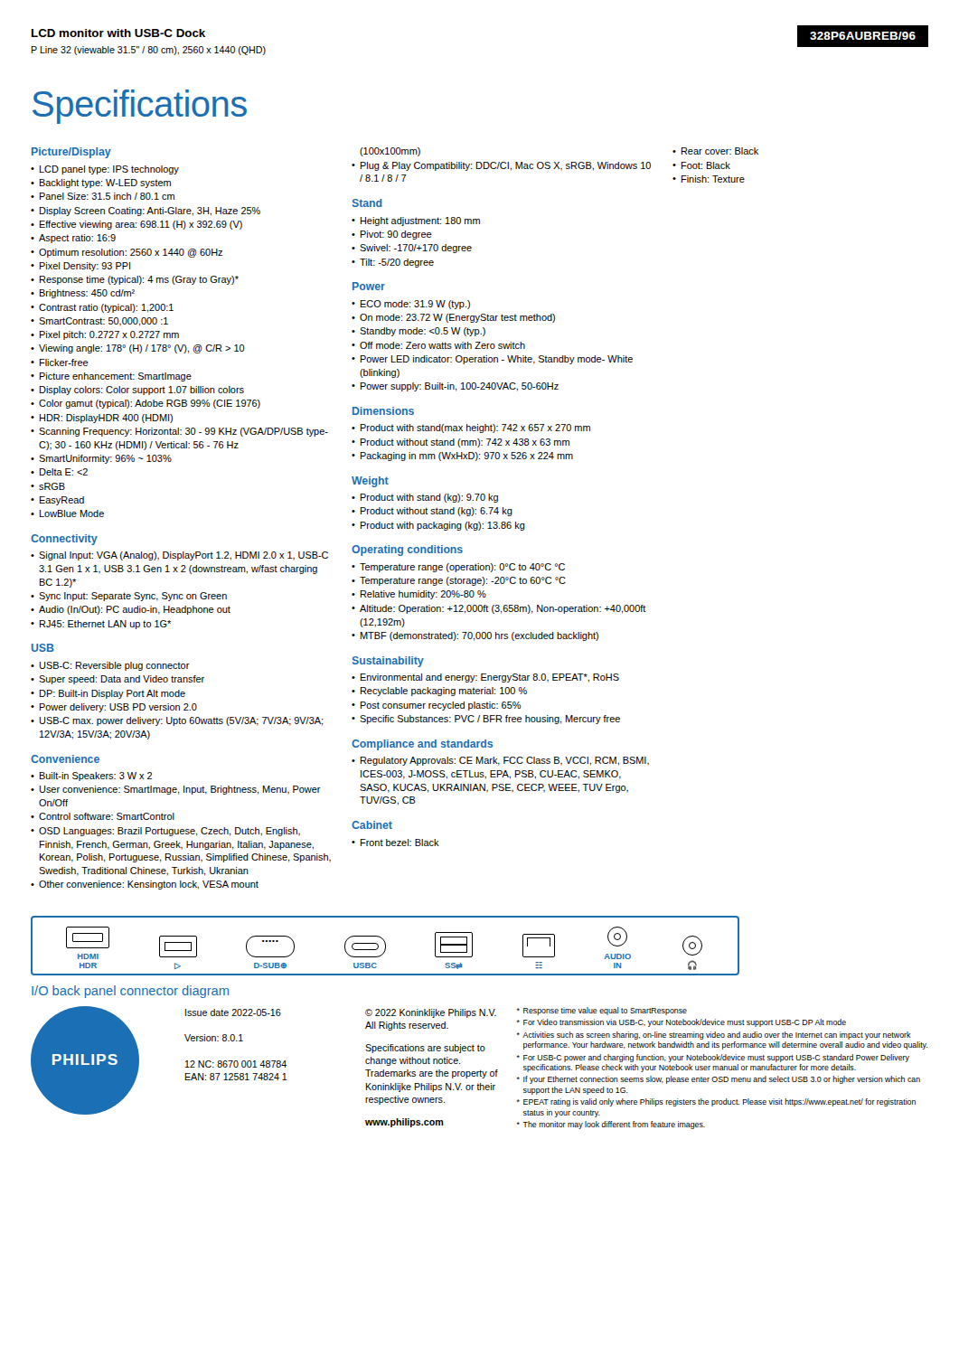LCD monitor with USB-C Dock
P Line 32 (viewable 31.5" / 80 cm), 2560 x 1440 (QHD)
328P6AUBREB/96
Specifications
Picture/Display
LCD panel type: IPS technology
Backlight type: W-LED system
Panel Size: 31.5 inch / 80.1 cm
Display Screen Coating: Anti-Glare, 3H, Haze 25%
Effective viewing area: 698.11 (H) x 392.69 (V)
Aspect ratio: 16:9
Optimum resolution: 2560 x 1440 @ 60Hz
Pixel Density: 93 PPI
Response time (typical): 4 ms (Gray to Gray)*
Brightness: 450 cd/m²
Contrast ratio (typical): 1,200:1
SmartContrast: 50,000,000 :1
Pixel pitch: 0.2727 x 0.2727 mm
Viewing angle: 178° (H) / 178° (V), @ C/R > 10
Flicker-free
Picture enhancement: SmartImage
Display colors: Color support 1.07 billion colors
Color gamut (typical): Adobe RGB 99% (CIE 1976)
HDR: DisplayHDR 400 (HDMI)
Scanning Frequency: Horizontal: 30 - 99 KHz (VGA/DP/USB type-C); 30 - 160 KHz (HDMI) / Vertical: 56 - 76 Hz
SmartUniformity: 96% ~ 103%
Delta E: <2
sRGB
EasyRead
LowBlue Mode
Connectivity
Signal Input: VGA (Analog), DisplayPort 1.2, HDMI 2.0 x 1, USB-C 3.1 Gen 1 x 1, USB 3.1 Gen 1 x 2 (downstream, w/fast charging BC 1.2)*
Sync Input: Separate Sync, Sync on Green
Audio (In/Out): PC audio-in, Headphone out
RJ45: Ethernet LAN up to 1G*
USB
USB-C: Reversible plug connector
Super speed: Data and Video transfer
DP: Built-in Display Port Alt mode
Power delivery: USB PD version 2.0
USB-C max. power delivery: Upto 60watts (5V/3A; 7V/3A; 9V/3A; 12V/3A; 15V/3A; 20V/3A)
Convenience
Built-in Speakers: 3 W x 2
User convenience: SmartImage, Input, Brightness, Menu, Power On/Off
Control software: SmartControl
OSD Languages: Brazil Portuguese, Czech, Dutch, English, Finnish, French, German, Greek, Hungarian, Italian, Japanese, Korean, Polish, Portuguese, Russian, Simplified Chinese, Spanish, Swedish, Traditional Chinese, Turkish, Ukranian
Other convenience: Kensington lock, VESA mount
(100x100mm)
Plug & Play Compatibility: DDC/CI, Mac OS X, sRGB, Windows 10 / 8.1 / 8 / 7
Stand
Height adjustment: 180 mm
Pivot: 90 degree
Swivel: -170/+170 degree
Tilt: -5/20 degree
Power
ECO mode: 31.9 W (typ.)
On mode: 23.72 W (EnergyStar test method)
Standby mode: <0.5 W (typ.)
Off mode: Zero watts with Zero switch
Power LED indicator: Operation - White, Standby mode- White (blinking)
Power supply: Built-in, 100-240VAC, 50-60Hz
Dimensions
Product with stand(max height): 742 x 657 x 270 mm
Product without stand (mm): 742 x 438 x 63 mm
Packaging in mm (WxHxD): 970 x 526 x 224 mm
Weight
Product with stand (kg): 9.70 kg
Product without stand (kg): 6.74 kg
Product with packaging (kg): 13.86 kg
Operating conditions
Temperature range (operation): 0°C to 40°C °C
Temperature range (storage): -20°C to 60°C °C
Relative humidity: 20%-80 %
Altitude: Operation: +12,000ft (3,658m), Non-operation: +40,000ft (12,192m)
MTBF (demonstrated): 70,000 hrs (excluded backlight)
Sustainability
Environmental and energy: EnergyStar 8.0, EPEAT*, RoHS
Recyclable packaging material: 100 %
Post consumer recycled plastic: 65%
Specific Substances: PVC / BFR free housing, Mercury free
Compliance and standards
Regulatory Approvals: CE Mark, FCC Class B, VCCI, RCM, BSMI, ICES-003, J-MOSS, cETLus, EPA, PSB, CU-EAC, SEMKO, SASO, KUCAS, UKRAINIAN, PSE, CECP, WEEE, TUV Ergo, TUV/GS, CB
Cabinet
Front bezel: Black
Rear cover: Black
Foot: Black
Finish: Texture
HDMI
HDR
▷
D-SUB⊕
USBC
SS⇄
☷
AUDIO
IN
🎧
I/O back panel connector diagram
PHILIPS
Issue date 2022-05-16
Version: 8.0.1
12 NC: 8670 001 48784
EAN: 87 12581 74824 1
© 2022 Koninklijke Philips N.V.
All Rights reserved.
Specifications are subject to change without notice. Trademarks are the property of Koninklijke Philips N.V. or their respective owners.
www.philips.com
Response time value equal to SmartResponse
For Video transmission via USB-C, your Notebook/device must support USB-C DP Alt mode
Activities such as screen sharing, on-line streaming video and audio over the Internet can impact your network performance. Your hardware, network bandwidth and its performance will determine overall audio and video quality.
For USB-C power and charging function, your Notebook/device must support USB-C standard Power Delivery specifications. Please check with your Notebook user manual or manufacturer for more details.
If your Ethernet connection seems slow, please enter OSD menu and select USB 3.0 or higher version which can support the LAN speed to 1G.
EPEAT rating is valid only where Philips registers the product. Please visit https://www.epeat.net/ for registration status in your country.
The monitor may look different from feature images.